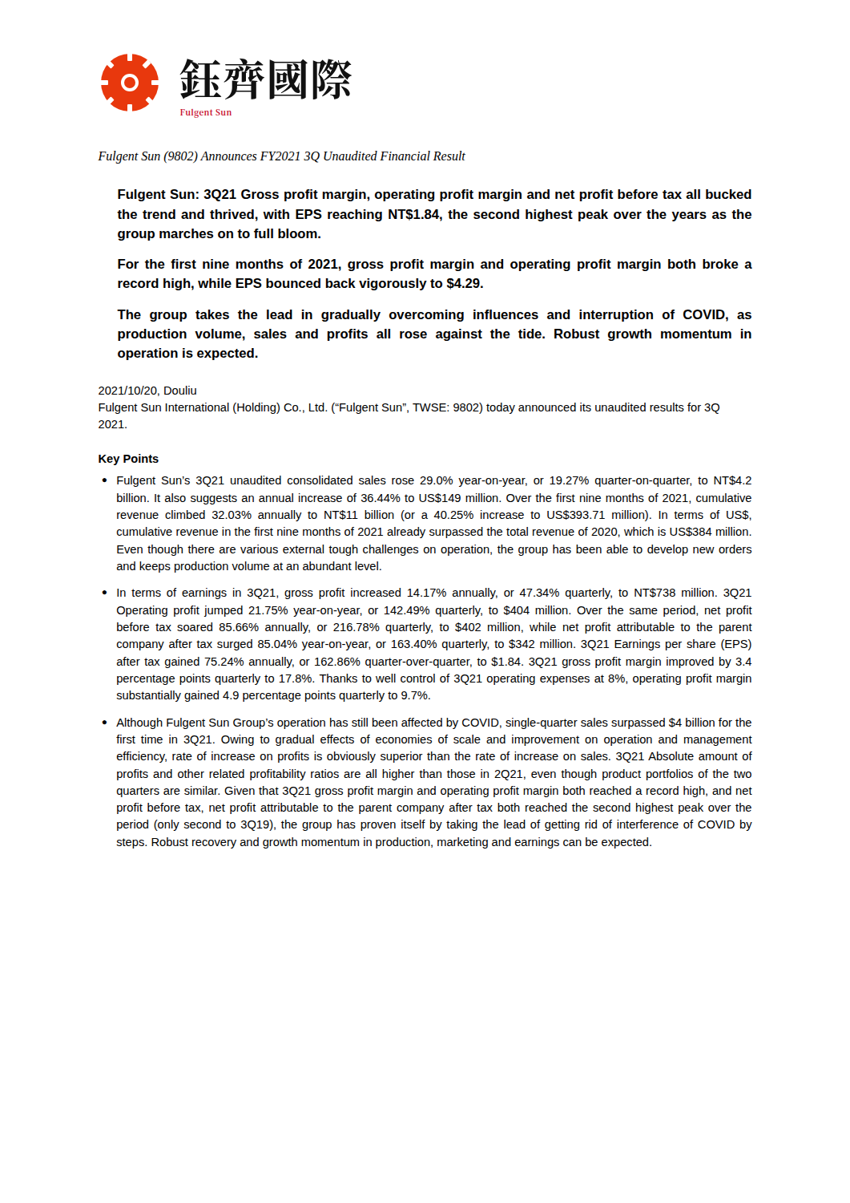鈺齊國際 Fulgent Sun
Fulgent Sun (9802) Announces FY2021 3Q Unaudited Financial Result
Fulgent Sun: 3Q21 Gross profit margin, operating profit margin and net profit before tax all bucked the trend and thrived, with EPS reaching NT$1.84, the second highest peak over the years as the group marches on to full bloom.
For the first nine months of 2021, gross profit margin and operating profit margin both broke a record high, while EPS bounced back vigorously to $4.29.
The group takes the lead in gradually overcoming influences and interruption of COVID, as production volume, sales and profits all rose against the tide. Robust growth momentum in operation is expected.
2021/10/20, Douliu
Fulgent Sun International (Holding) Co., Ltd. (“Fulgent Sun”, TWSE: 9802) today announced its unaudited results for 3Q 2021.
Key Points
Fulgent Sun’s 3Q21 unaudited consolidated sales rose 29.0% year-on-year, or 19.27% quarter-on-quarter, to NT$4.2 billion. It also suggests an annual increase of 36.44% to US$149 million. Over the first nine months of 2021, cumulative revenue climbed 32.03% annually to NT$11 billion (or a 40.25% increase to US$393.71 million). In terms of US$, cumulative revenue in the first nine months of 2021 already surpassed the total revenue of 2020, which is US$384 million. Even though there are various external tough challenges on operation, the group has been able to develop new orders and keeps production volume at an abundant level.
In terms of earnings in 3Q21, gross profit increased 14.17% annually, or 47.34% quarterly, to NT$738 million. 3Q21 Operating profit jumped 21.75% year-on-year, or 142.49% quarterly, to $404 million. Over the same period, net profit before tax soared 85.66% annually, or 216.78% quarterly, to $402 million, while net profit attributable to the parent company after tax surged 85.04% year-on-year, or 163.40% quarterly, to $342 million. 3Q21 Earnings per share (EPS) after tax gained 75.24% annually, or 162.86% quarter-over-quarter, to $1.84. 3Q21 gross profit margin improved by 3.4 percentage points quarterly to 17.8%. Thanks to well control of 3Q21 operating expenses at 8%, operating profit margin substantially gained 4.9 percentage points quarterly to 9.7%.
Although Fulgent Sun Group’s operation has still been affected by COVID, single-quarter sales surpassed $4 billion for the first time in 3Q21. Owing to gradual effects of economies of scale and improvement on operation and management efficiency, rate of increase on profits is obviously superior than the rate of increase on sales. 3Q21 Absolute amount of profits and other related profitability ratios are all higher than those in 2Q21, even though product portfolios of the two quarters are similar. Given that 3Q21 gross profit margin and operating profit margin both reached a record high, and net profit before tax, net profit attributable to the parent company after tax both reached the second highest peak over the period (only second to 3Q19), the group has proven itself by taking the lead of getting rid of interference of COVID by steps. Robust recovery and growth momentum in production, marketing and earnings can be expected.